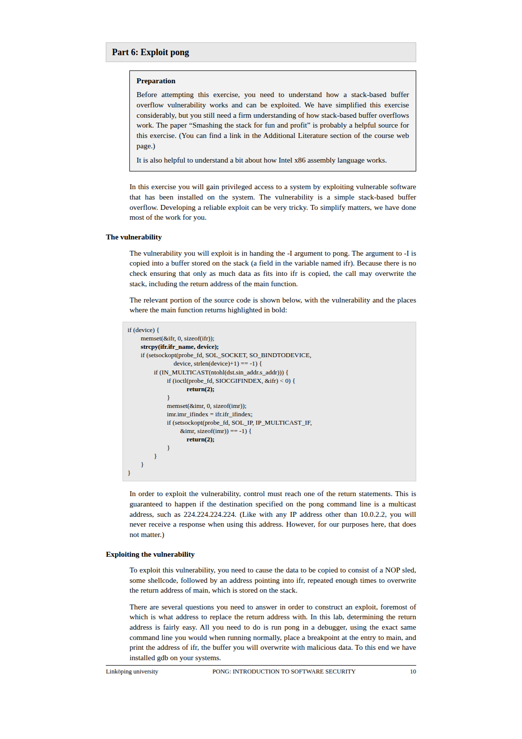Part 6: Exploit pong
Preparation
Before attempting this exercise, you need to understand how a stack-based buffer overflow vulnerability works and can be exploited. We have simplified this exercise considerably, but you still need a firm understanding of how stack-based buffer overflows work. The paper “Smashing the stack for fun and profit” is probably a helpful source for this exercise. (You can find a link in the Additional Literature section of the course web page.)
It is also helpful to understand a bit about how Intel x86 assembly language works.
In this exercise you will gain privileged access to a system by exploiting vulnerable software that has been installed on the system. The vulnerability is a simple stack-based buffer overflow. Developing a reliable exploit can be very tricky. To simplify matters, we have done most of the work for you.
The vulnerability
The vulnerability you will exploit is in handing the -I argument to pong. The argument to -I is copied into a buffer stored on the stack (a field in the variable named ifr). Because there is no check ensuring that only as much data as fits into ifr is copied, the call may overwrite the stack, including the return address of the main function.
The relevant portion of the source code is shown below, with the vulnerability and the places where the main function returns highlighted in bold:
if (device) { memset(&ifr, 0, sizeof(ifr)); strcpy(ifr.ifr_name, device); if (setsockopt(probe_fd, SOL_SOCKET, SO_BINDTODEVICE, device, strlen(device)+1) == -1) { if (IN_MULTICAST(ntohl(dst.sin_addr.s_addr))) { if (ioctl(probe_fd, SIOCGIFINDEX, &ifr) < 0) { return(2); } memset(&imr, 0, sizeof(imr)); imr.imr_ifindex = ifr.ifr_ifindex; if (setsockopt(probe_fd, SOL_IP, IP_MULTICAST_IF, &imr, sizeof(imr)) == -1) { return(2); } } } }
In order to exploit the vulnerability, control must reach one of the return statements. This is guaranteed to happen if the destination specified on the pong command line is a multicast address, such as 224.224.224.224. (Like with any IP address other than 10.0.2.2, you will never receive a response when using this address. However, for our purposes here, that does not matter.)
Exploiting the vulnerability
To exploit this vulnerability, you need to cause the data to be copied to consist of a NOP sled, some shellcode, followed by an address pointing into ifr, repeated enough times to overwrite the return address of main, which is stored on the stack.
There are several questions you need to answer in order to construct an exploit, foremost of which is what address to replace the return address with. In this lab, determining the return address is fairly easy. All you need to do is run pong in a debugger, using the exact same command line you would when running normally, place a breakpoint at the entry to main, and print the address of ifr, the buffer you will overwrite with malicious data. To this end we have installed gdb on your systems.
Linköping university PONG: INTRODUCTION TO SOFTWARE SECURITY 10